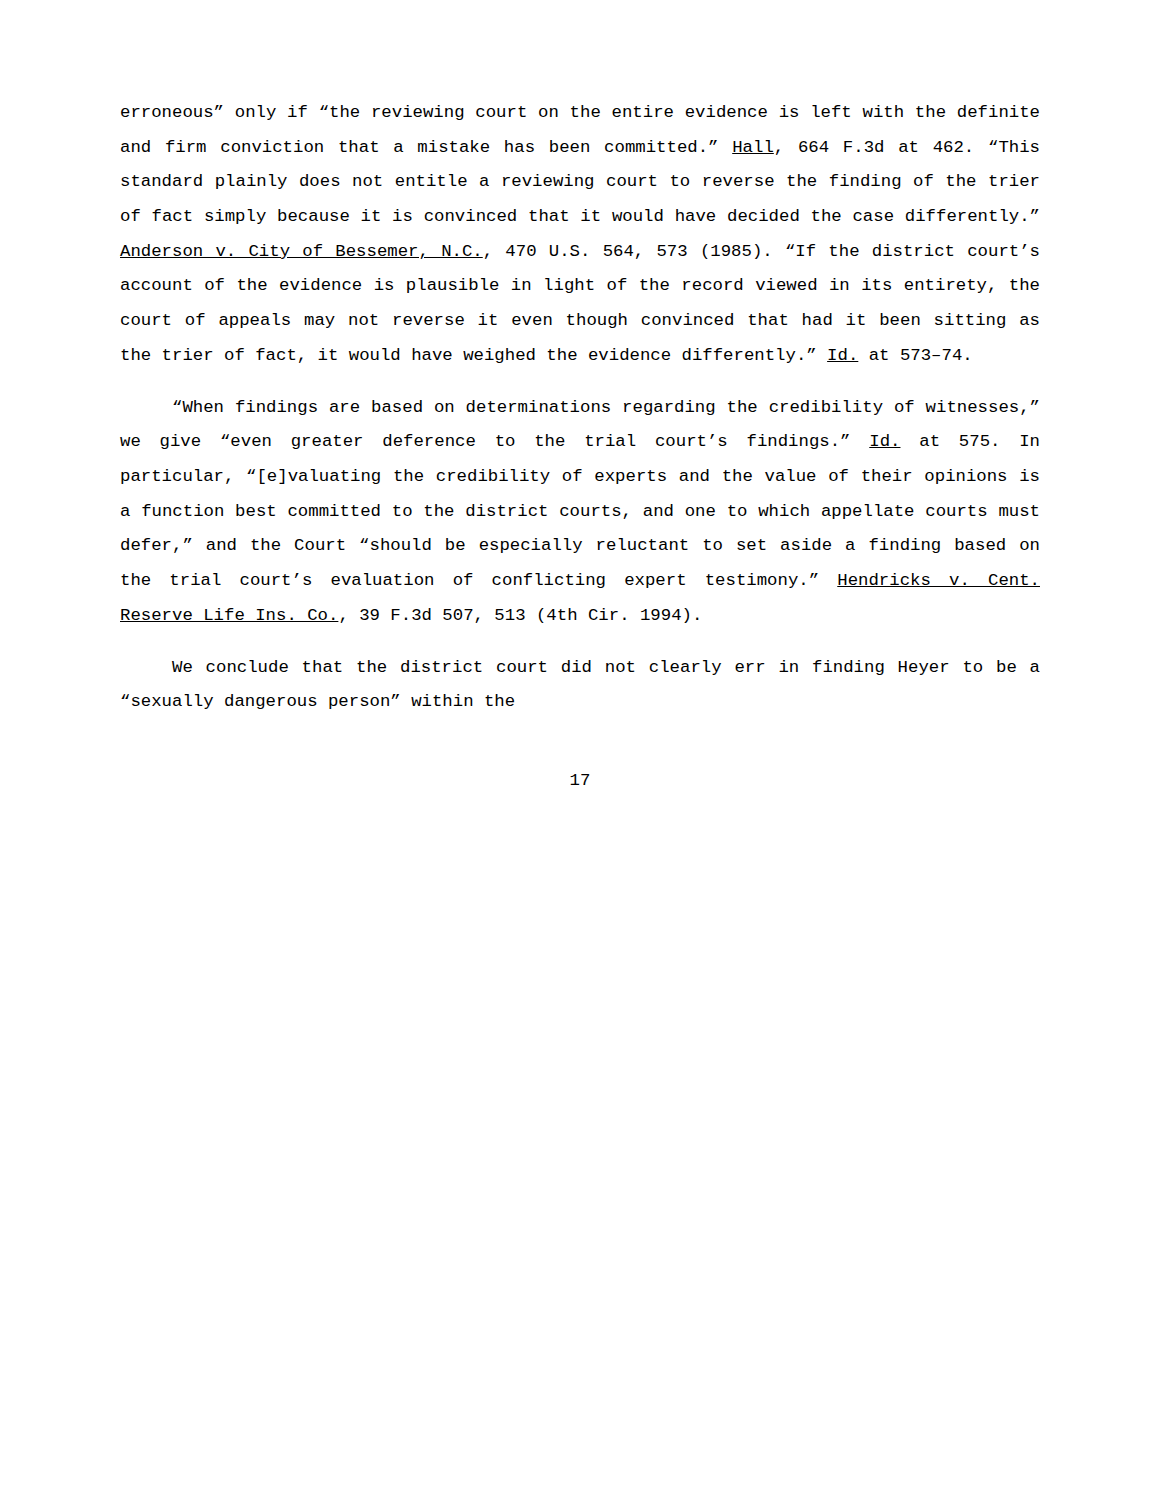erroneous” only if “the reviewing court on the entire evidence is left with the definite and firm conviction that a mistake has been committed.” Hall, 664 F.3d at 462. “This standard plainly does not entitle a reviewing court to reverse the finding of the trier of fact simply because it is convinced that it would have decided the case differently.” Anderson v. City of Bessemer, N.C., 470 U.S. 564, 573 (1985). “If the district court’s account of the evidence is plausible in light of the record viewed in its entirety, the court of appeals may not reverse it even though convinced that had it been sitting as the trier of fact, it would have weighed the evidence differently.” Id. at 573–74.
“When findings are based on determinations regarding the credibility of witnesses,” we give “even greater deference to the trial court’s findings.” Id. at 575. In particular, “[e]valuating the credibility of experts and the value of their opinions is a function best committed to the district courts, and one to which appellate courts must defer,” and the Court “should be especially reluctant to set aside a finding based on the trial court’s evaluation of conflicting expert testimony.” Hendricks v. Cent. Reserve Life Ins. Co., 39 F.3d 507, 513 (4th Cir. 1994).
We conclude that the district court did not clearly err in finding Heyer to be a “sexually dangerous person” within the
17